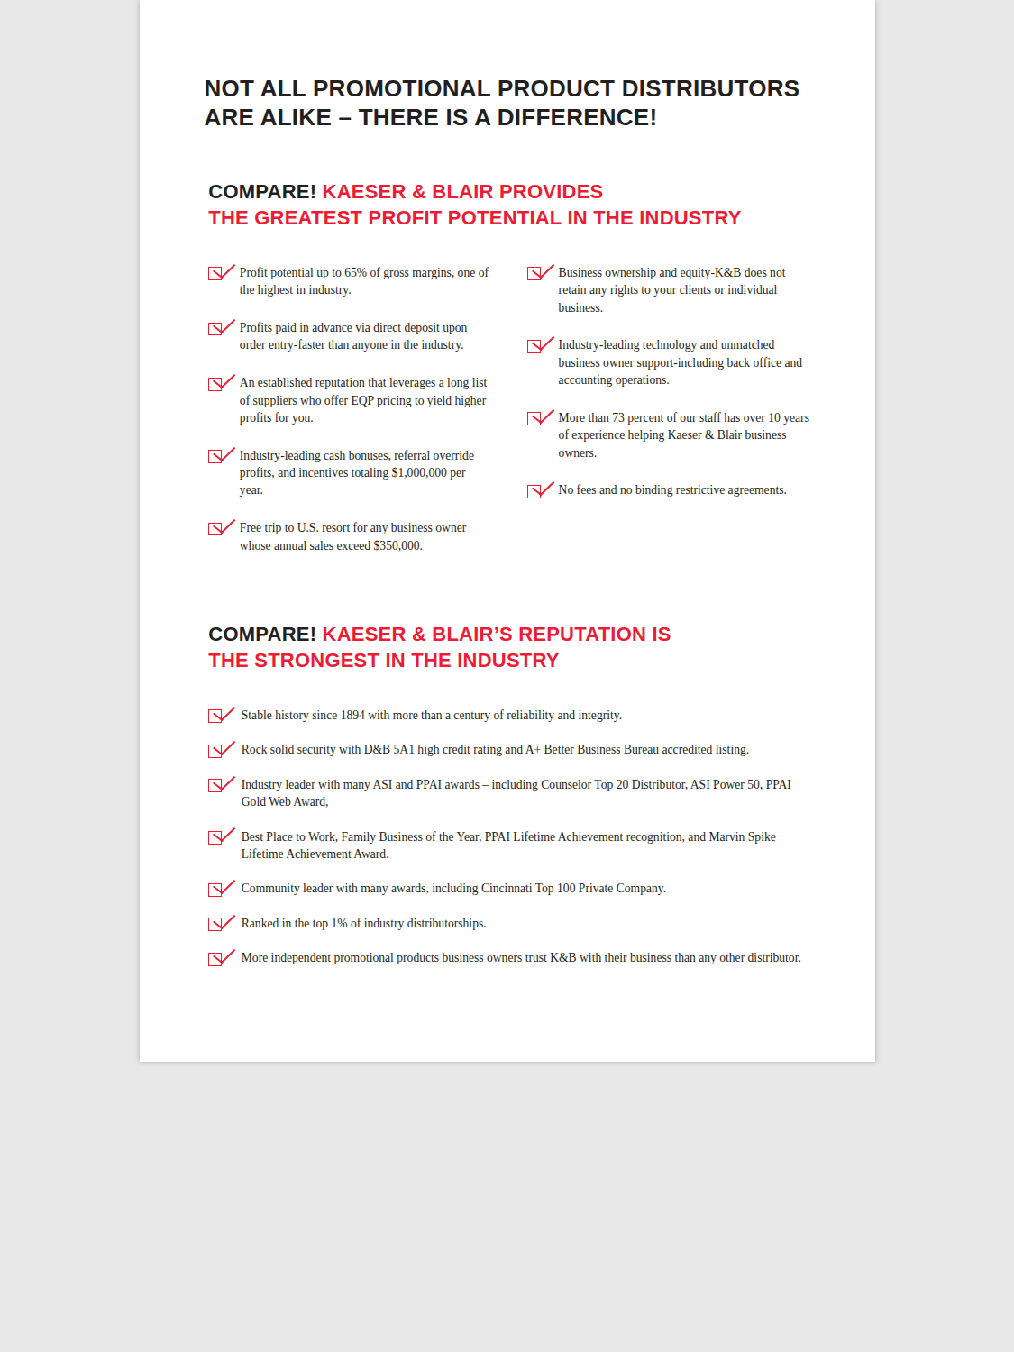Not all promotional product distributors
are alike – there is a difference!
Compare! Kaeser & Blair provides
the greatest profit potential in the industry
Profit potential up to 65% of gross margins, one of the highest in industry.
Profits paid in advance via direct deposit upon order entry-faster than anyone in the industry.
An established reputation that leverages a long list of suppliers who offer EQP pricing to yield higher profits for you.
Industry-leading cash bonuses, referral override profits, and incentives totaling $1,000,000 per year.
Free trip to U.S. resort for any business owner whose annual sales exceed $350,000.
Business ownership and equity-K&B does not retain any rights to your clients or individual business.
Industry-leading technology and unmatched business owner support-including back office and accounting operations.
More than 73 percent of our staff has over 10 years of experience helping Kaeser & Blair business owners.
No fees and no binding restrictive agreements.
Compare! Kaeser & Blair’s reputation is
the strongest in the industry
Stable history since 1894 with more than a century of reliability and integrity.
Rock solid security with D&B 5A1 high credit rating and A+ Better Business Bureau accredited listing.
Industry leader with many ASI and PPAI awards – including Counselor Top 20 Distributor, ASI Power 50, PPAI Gold Web Award,
Best Place to Work, Family Business of the Year, PPAI Lifetime Achievement recognition, and Marvin Spike Lifetime Achievement Award.
Community leader with many awards, including Cincinnati Top 100 Private Company.
Ranked in the top 1% of industry distributorships.
More independent promotional products business owners trust K&B with their business than any other distributor.